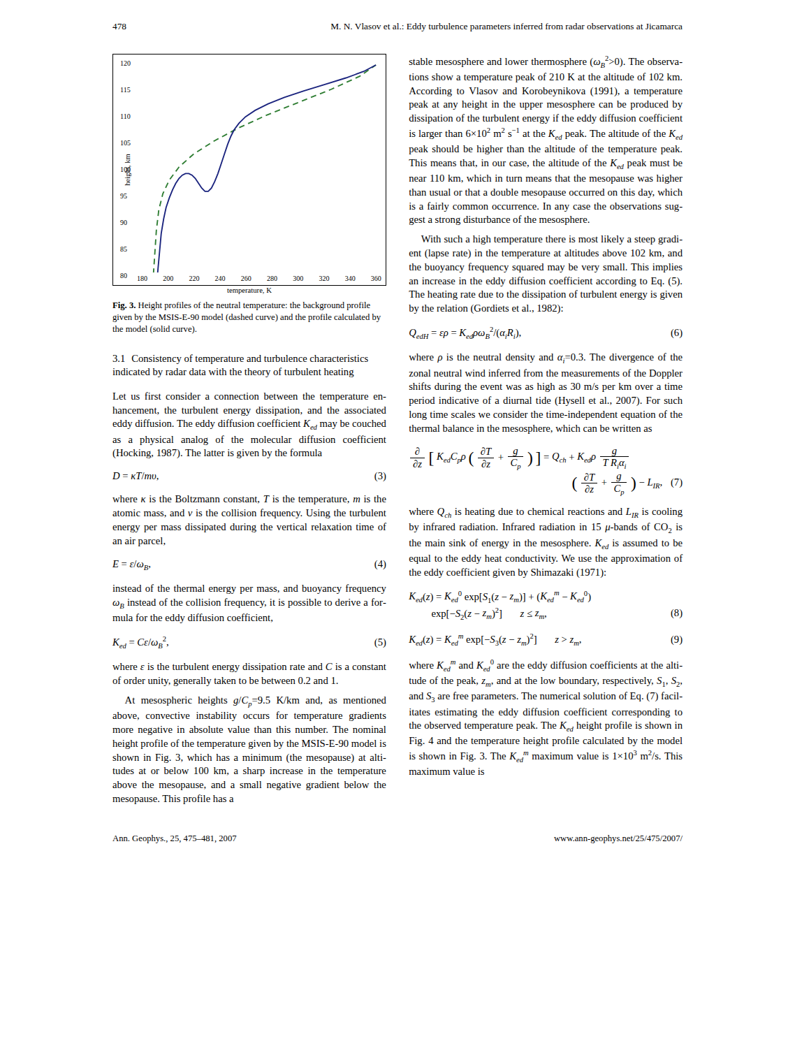478
M. N. Vlasov et al.: Eddy turbulence parameters inferred from radar observations at Jicamarca
height, km
120 115 110 105 100 95 90 85 80
180 200 220 240 260 280 300 320 340 360
temperature, K
Fig. 3. Height profiles of the neutral temperature: the background profile given by the MSIS-E-90 model (dashed curve) and the profile calculated by the model (solid curve).
3.1 Consistency of temperature and turbulence characteristics indicated by radar data with the theory of turbulent heating
Let us first consider a connection between the temperature enhancement, the turbulent energy dissipation, and the associated eddy diffusion. The eddy diffusion coefficient Ked may be couched as a physical analog of the molecular diffusion coefficient (Hocking, 1987). The latter is given by the formula
D = κT/mυ,
(3)
where κ is the Boltzmann constant, T is the temperature, m is the atomic mass, and ν is the collision frequency. Using the turbulent energy per mass dissipated during the vertical relaxation time of an air parcel,
E = ε/ωB,
(4)
instead of the thermal energy per mass, and buoyancy frequency ωB instead of the collision frequency, it is possible to derive a formula for the eddy diffusion coefficient,
Ked = Cε/ωB2,
(5)
where ε is the turbulent energy dissipation rate and C is a constant of order unity, generally taken to be between 0.2 and 1.
At mesospheric heights g/Cp=9.5 K/km and, as mentioned above, convective instability occurs for temperature gradients more negative in absolute value than this number. The nominal height profile of the temperature given by the MSIS-E-90 model is shown in Fig. 3, which has a minimum (the mesopause) at altitudes at or below 100 km, a sharp increase in the temperature above the mesopause, and a small negative gradient below the mesopause. This profile has a
stable mesosphere and lower thermosphere (ωB2>0). The observations show a temperature peak of 210 K at the altitude of 102 km. According to Vlasov and Korobeynikova (1991), a temperature peak at any height in the upper mesosphere can be produced by dissipation of the turbulent energy if the eddy diffusion coefficient is larger than 6×102 m2 s−1 at the Ked peak. The altitude of the Ked peak should be higher than the altitude of the temperature peak. This means that, in our case, the altitude of the Ked peak must be near 110 km, which in turn means that the mesopause was higher than usual or that a double mesopause occurred on this day, which is a fairly common occurrence. In any case the observations suggest a strong disturbance of the mesosphere.
With such a high temperature there is most likely a steep gradient (lapse rate) in the temperature at altitudes above 102 km, and the buoyancy frequency squared may be very small. This implies an increase in the eddy diffusion coefficient according to Eq. (5). The heating rate due to the dissipation of turbulent energy is given by the relation (Gordiets et al., 1982):
QedH = ερ = KedρωB2/(αiRi),
(6)
where ρ is the neutral density and αi=0.3. The divergence of the zonal neutral wind inferred from the measurements of the Doppler shifts during the event was as high as 30 m/s per km over a time period indicative of a diurnal tide (Hysell et al., 2007). For such long time scales we consider the time-independent equation of the thermal balance in the mesosphere, which can be written as
∂∂z [ KedCpρ ( ∂T∂z + gCp ) ] = Qch + Kedρ gT Riαi
( ∂T∂z + gCp ) − LIR,
(7)
where Qch is heating due to chemical reactions and LIR is cooling by infrared radiation. Infrared radiation in 15 μ-bands of CO2 is the main sink of energy in the mesosphere. Ked is assumed to be equal to the eddy heat conductivity. We use the approximation of the eddy coefficient given by Shimazaki (1971):
Ked(z) = Ked0 exp[S1(z − zm)] + (Kedm − Ked0)
exp[−S2(z − zm)2] z ≤ zm,
(8)
Ked(z) = Kedm exp[−S3(z − zm)2] z > zm,
(9)
where Kedm and Ked0 are the eddy diffusion coefficients at the altitude of the peak, zm, and at the low boundary, respectively, S1, S2, and S3 are free parameters. The numerical solution of Eq. (7) facilitates estimating the eddy diffusion coefficient corresponding to the observed temperature peak. The Ked height profile is shown in Fig. 4 and the temperature height profile calculated by the model is shown in Fig. 3. The Kedm maximum value is 1×103 m2/s. This maximum value is
Ann. Geophys., 25, 475–481, 2007
www.ann-geophys.net/25/475/2007/